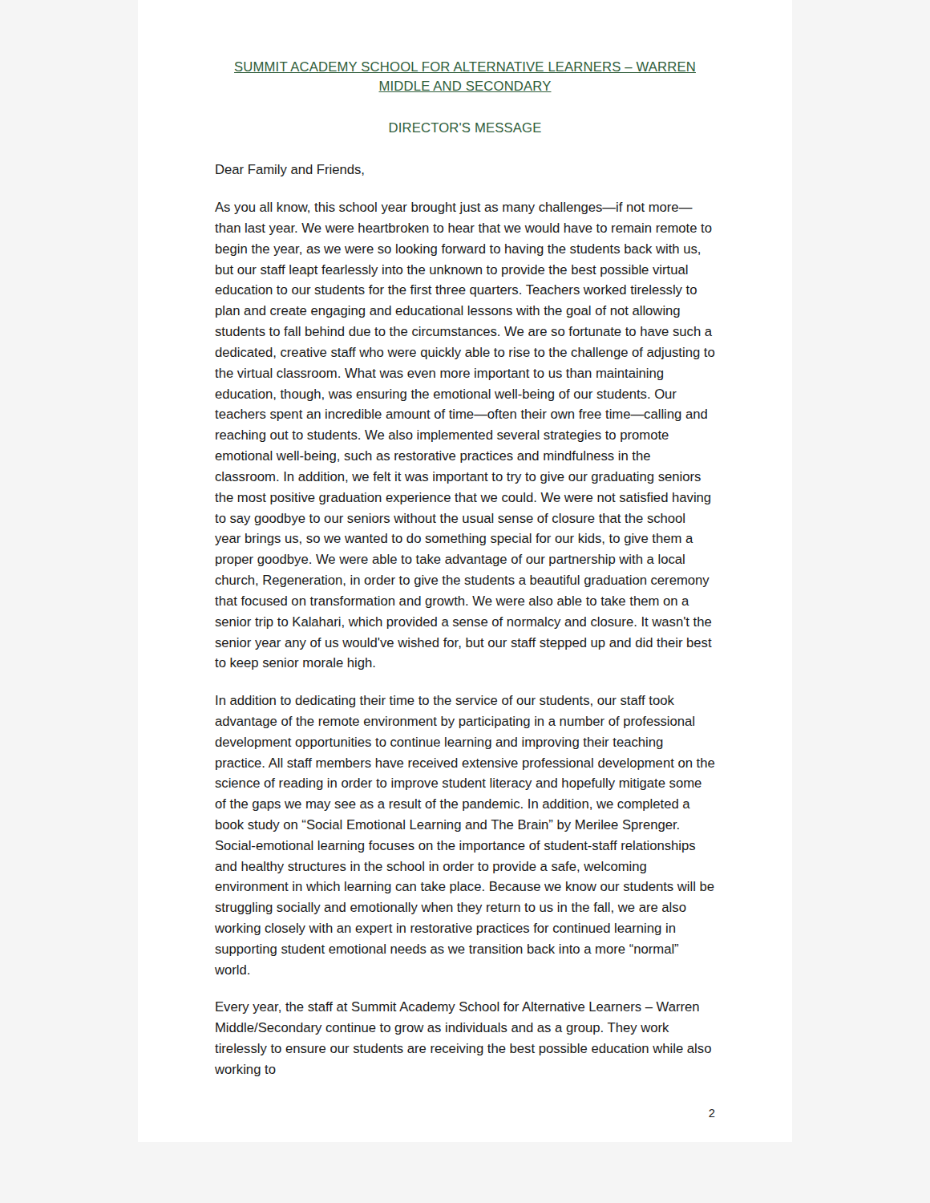Summit Academy School for Alternative Learners – Warren Middle and Secondary
Director's Message
Dear Family and Friends,
As you all know, this school year brought just as many challenges—if not more—than last year. We were heartbroken to hear that we would have to remain remote to begin the year, as we were so looking forward to having the students back with us, but our staff leapt fearlessly into the unknown to provide the best possible virtual education to our students for the first three quarters. Teachers worked tirelessly to plan and create engaging and educational lessons with the goal of not allowing students to fall behind due to the circumstances. We are so fortunate to have such a dedicated, creative staff who were quickly able to rise to the challenge of adjusting to the virtual classroom. What was even more important to us than maintaining education, though, was ensuring the emotional well-being of our students. Our teachers spent an incredible amount of time—often their own free time—calling and reaching out to students. We also implemented several strategies to promote emotional well-being, such as restorative practices and mindfulness in the classroom. In addition, we felt it was important to try to give our graduating seniors the most positive graduation experience that we could. We were not satisfied having to say goodbye to our seniors without the usual sense of closure that the school year brings us, so we wanted to do something special for our kids, to give them a proper goodbye. We were able to take advantage of our partnership with a local church, Regeneration, in order to give the students a beautiful graduation ceremony that focused on transformation and growth. We were also able to take them on a senior trip to Kalahari, which provided a sense of normalcy and closure. It wasn't the senior year any of us would've wished for, but our staff stepped up and did their best to keep senior morale high.
In addition to dedicating their time to the service of our students, our staff took advantage of the remote environment by participating in a number of professional development opportunities to continue learning and improving their teaching practice. All staff members have received extensive professional development on the science of reading in order to improve student literacy and hopefully mitigate some of the gaps we may see as a result of the pandemic. In addition, we completed a book study on “Social Emotional Learning and The Brain” by Merilee Sprenger. Social-emotional learning focuses on the importance of student-staff relationships and healthy structures in the school in order to provide a safe, welcoming environment in which learning can take place. Because we know our students will be struggling socially and emotionally when they return to us in the fall, we are also working closely with an expert in restorative practices for continued learning in supporting student emotional needs as we transition back into a more “normal” world.
Every year, the staff at Summit Academy School for Alternative Learners – Warren Middle/Secondary continue to grow as individuals and as a group. They work tirelessly to ensure our students are receiving the best possible education while also working to
2